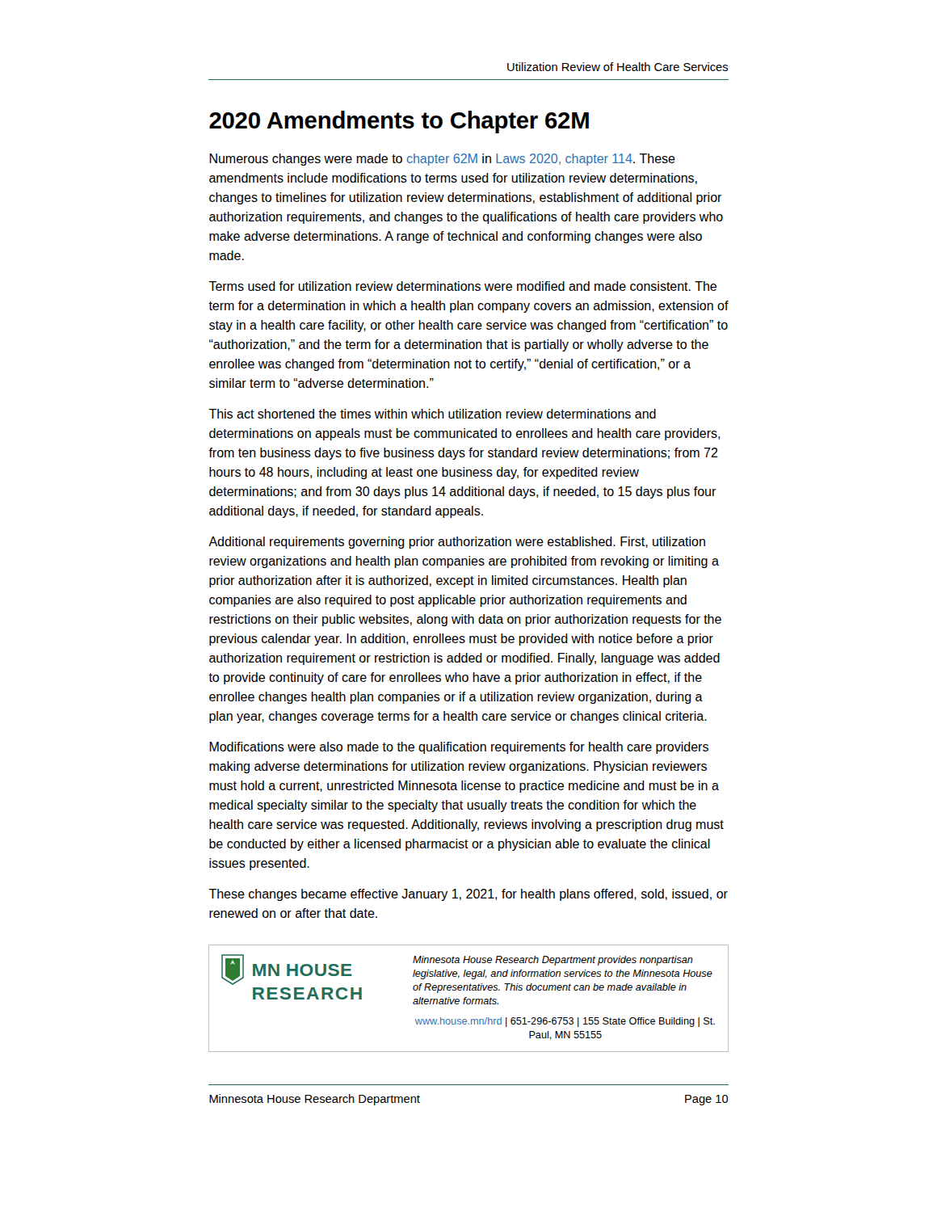Utilization Review of Health Care Services
2020 Amendments to Chapter 62M
Numerous changes were made to chapter 62M in Laws 2020, chapter 114. These amendments include modifications to terms used for utilization review determinations, changes to timelines for utilization review determinations, establishment of additional prior authorization requirements, and changes to the qualifications of health care providers who make adverse determinations. A range of technical and conforming changes were also made.
Terms used for utilization review determinations were modified and made consistent. The term for a determination in which a health plan company covers an admission, extension of stay in a health care facility, or other health care service was changed from “certification” to “authorization,” and the term for a determination that is partially or wholly adverse to the enrollee was changed from “determination not to certify,” “denial of certification,” or a similar term to “adverse determination.”
This act shortened the times within which utilization review determinations and determinations on appeals must be communicated to enrollees and health care providers, from ten business days to five business days for standard review determinations; from 72 hours to 48 hours, including at least one business day, for expedited review determinations; and from 30 days plus 14 additional days, if needed, to 15 days plus four additional days, if needed, for standard appeals.
Additional requirements governing prior authorization were established. First, utilization review organizations and health plan companies are prohibited from revoking or limiting a prior authorization after it is authorized, except in limited circumstances. Health plan companies are also required to post applicable prior authorization requirements and restrictions on their public websites, along with data on prior authorization requests for the previous calendar year. In addition, enrollees must be provided with notice before a prior authorization requirement or restriction is added or modified. Finally, language was added to provide continuity of care for enrollees who have a prior authorization in effect, if the enrollee changes health plan companies or if a utilization review organization, during a plan year, changes coverage terms for a health care service or changes clinical criteria.
Modifications were also made to the qualification requirements for health care providers making adverse determinations for utilization review organizations. Physician reviewers must hold a current, unrestricted Minnesota license to practice medicine and must be in a medical specialty similar to the specialty that usually treats the condition for which the health care service was requested. Additionally, reviews involving a prescription drug must be conducted by either a licensed pharmacist or a physician able to evaluate the clinical issues presented.
These changes became effective January 1, 2021, for health plans offered, sold, issued, or renewed on or after that date.
MN HOUSE
RESEARCH
Minnesota House Research Department provides nonpartisan legislative, legal, and information services to the Minnesota House of Representatives. This document can be made available in alternative formats.
www.house.mn/hrd | 651-296-6753 | 155 State Office Building | St. Paul, MN 55155
Minnesota House Research Department Page 10